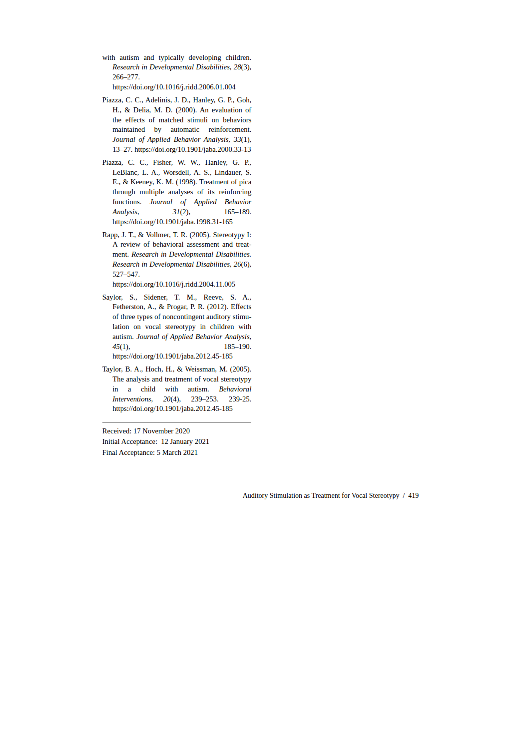with autism and typically developing children. Research in Developmental Disabilities, 28(3), 266–277. https://doi.org/10.1016/j.ridd.2006.01.004
Piazza, C. C., Adelinis, J. D., Hanley, G. P., Goh, H., & Delia, M. D. (2000). An evaluation of the effects of matched stimuli on behaviors maintained by automatic reinforcement. Journal of Applied Behavior Analysis, 33(1), 13–27. https://doi.org/10.1901/jaba.2000.33-13
Piazza, C. C., Fisher, W. W., Hanley, G. P., LeBlanc, L. A., Worsdell, A. S., Lindauer, S. E., & Keeney, K. M. (1998). Treatment of pica through multiple analyses of its reinforcing functions. Journal of Applied Behavior Analysis, 31(2), 165–189. https://doi.org/10.1901/jaba.1998.31-165
Rapp, J. T., & Vollmer, T. R. (2005). Stereotypy I: A review of behavioral assessment and treatment. Research in Developmental Disabilities. Research in Developmental Disabilities, 26(6), 527–547. https://doi.org/10.1016/j.ridd.2004.11.005
Saylor, S., Sidener, T. M., Reeve, S. A., Fetherston, A., & Progar, P. R. (2012). Effects of three types of noncontingent auditory stimulation on vocal stereotypy in children with autism. Journal of Applied Behavior Analysis, 45(1), 185–190. https://doi.org/10.1901/jaba.2012.45-185
Taylor, B. A., Hoch, H., & Weissman, M. (2005). The analysis and treatment of vocal stereotypy in a child with autism. Behavioral Interventions, 20(4), 239–253. 239-25. https://doi.org/10.1901/jaba.2012.45-185
Received: 17 November 2020
Initial Acceptance: 12 January 2021
Final Acceptance: 5 March 2021
Auditory Stimulation as Treatment for Vocal Stereotypy / 419